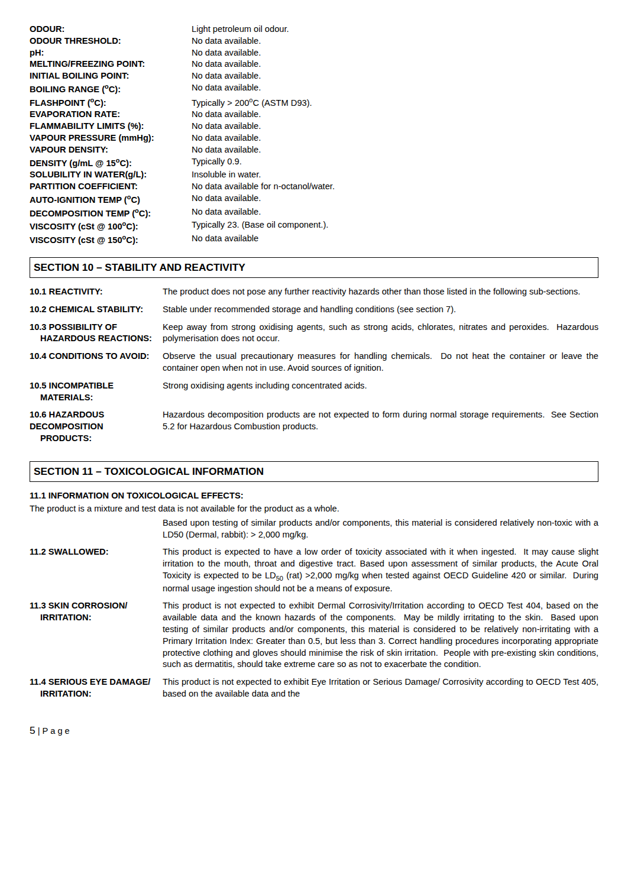| ODOUR: | Light petroleum oil odour. |
| ODOUR THRESHOLD: | No data available. |
| pH: | No data available. |
| MELTING/FREEZING POINT: | No data available. |
| INITIAL BOILING POINT: | No data available. |
| BOILING RANGE ( o C): | No data available. |
| FLASHPOINT ( o C): | Typically > 200 o C (ASTM D93). |
| EVAPORATION RATE: | No data available. |
| FLAMMABILITY LIMITS (%): | No data available. |
| VAPOUR PRESSURE (mmHg): | No data available. |
| VAPOUR DENSITY: | No data available. |
| DENSITY (g/mL @ 15 o C): | Typically 0.9. |
| SOLUBILITY IN WATER(g/L): | Insoluble in water. |
| PARTITION COEFFICIENT: | No data available for n-octanol/water. |
| AUTO-IGNITION TEMP ( o C) | No data available. |
| DECOMPOSITION TEMP ( o C): | No data available. |
| VISCOSITY (cSt @ 100 o C): | Typically 23. (Base oil component.). |
| VISCOSITY (cSt @ 150 o C): | No data available |
SECTION 10 – STABILITY AND REACTIVITY
| 10.1 REACTIVITY: | The product does not pose any further reactivity hazards other than those listed in the following sub-sections. |
| 10.2 CHEMICAL STABILITY: | Stable under recommended storage and handling conditions (see section 7). |
| 10.3 POSSIBILITY OF HAZARDOUS REACTIONS: | Keep away from strong oxidising agents, such as strong acids, chlorates, nitrates and peroxides. Hazardous polymerisation does not occur. |
| 10.4 CONDITIONS TO AVOID: | Observe the usual precautionary measures for handling chemicals. Do not heat the container or leave the container open when not in use. Avoid sources of ignition. |
| 10.5 INCOMPATIBLE MATERIALS: | Strong oxidising agents including concentrated acids. |
| 10.6 HAZARDOUS DECOMPOSITION PRODUCTS: | Hazardous decomposition products are not expected to form during normal storage requirements. See Section 5.2 for Hazardous Combustion products. |
SECTION 11 – TOXICOLOGICAL INFORMATION
11.1 INFORMATION ON TOXICOLOGICAL EFFECTS:
The product is a mixture and test data is not available for the product as a whole.
| | Based upon testing of similar products and/or components, this material is considered relatively non-toxic with a LD50 (Dermal, rabbit): > 2,000 mg/kg. |
| 11.2 SWALLOWED: | This product is expected to have a low order of toxicity associated with it when ingested. It may cause slight irritation to the mouth, throat and digestive tract. Based upon assessment of similar products, the Acute Oral Toxicity is expected to be LD 50 (rat) >2,000 mg/kg when tested against OECD Guideline 420 or similar. During normal usage ingestion should not be a means of exposure. |
| 11.3 SKIN CORROSION/ IRRITATION : | This product is not expected to exhibit Dermal Corrosivity/Irritation according to OECD Test 404, based on the available data and the known hazards of the components. May be mildly irritating to the skin. Based upon testing of similar products and/or components, this material is considered to be relatively non-irritating with a Primary Irritation Index: Greater than 0.5, but less than 3. Correct handling procedures incorporating appropriate protective clothing and gloves should minimise the risk of skin irritation. People with pre-existing skin conditions, such as dermatitis, should take extreme care so as not to exacerbate the condition. |
| 11.4 SERIOUS EYE DAMAGE/ IRRITATION : | This product is not expected to exhibit Eye Irritation or Serious Damage/ Corrosivity according to OECD Test 405, based on the available data and the |
5 | P a g e